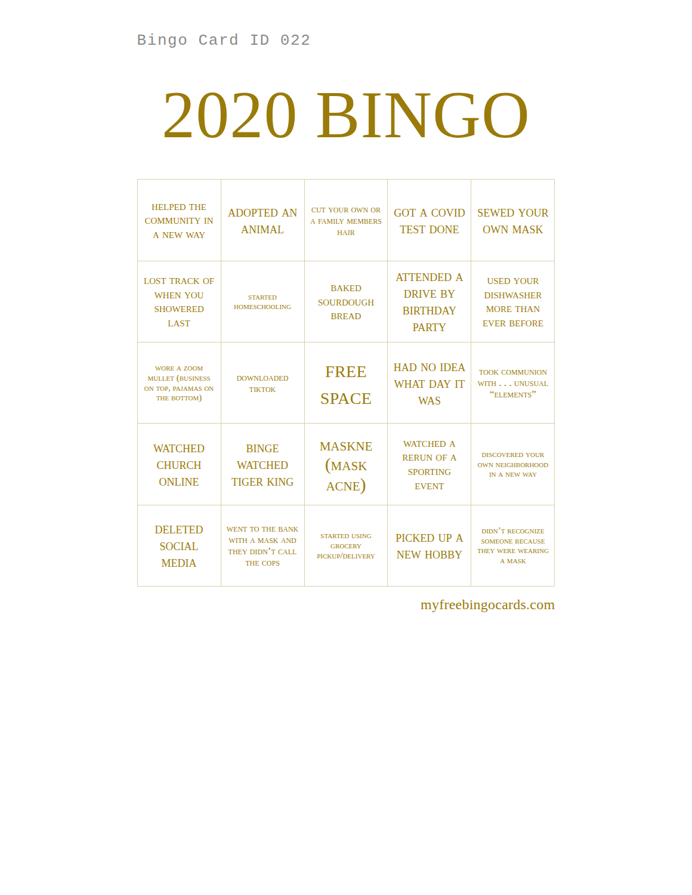Bingo Card ID 022
2020 BINGO
| Helped the community in a new way | Adopted an animal | Cut your own or a family members hair | Got a Covid test done | Sewed your own mask |
| Lost track of when you showered last | Started homeschooling | Baked sourdough bread | Attended a drive by birthday party | Used your dishwasher more than ever before |
| Wore a Zoom mullet (business on top, pajamas on the bottom) | Downloaded Tiktok | FREE SPACE | Had no idea what day it was | Took communion with . . . unusual “elements” |
| Watched church online | Binge watched Tiger King | Maskne (Mask Acne) | Watched a rerun of a sporting event | Discovered your own neighborhood in a new way |
| Deleted social media | Went to the bank with a mask and they didn’t call the cops | Started using grocery pickup/delivery | Picked up a new hobby | Didn’t recognize someone because they were wearing a mask |
myfreebingocards.com